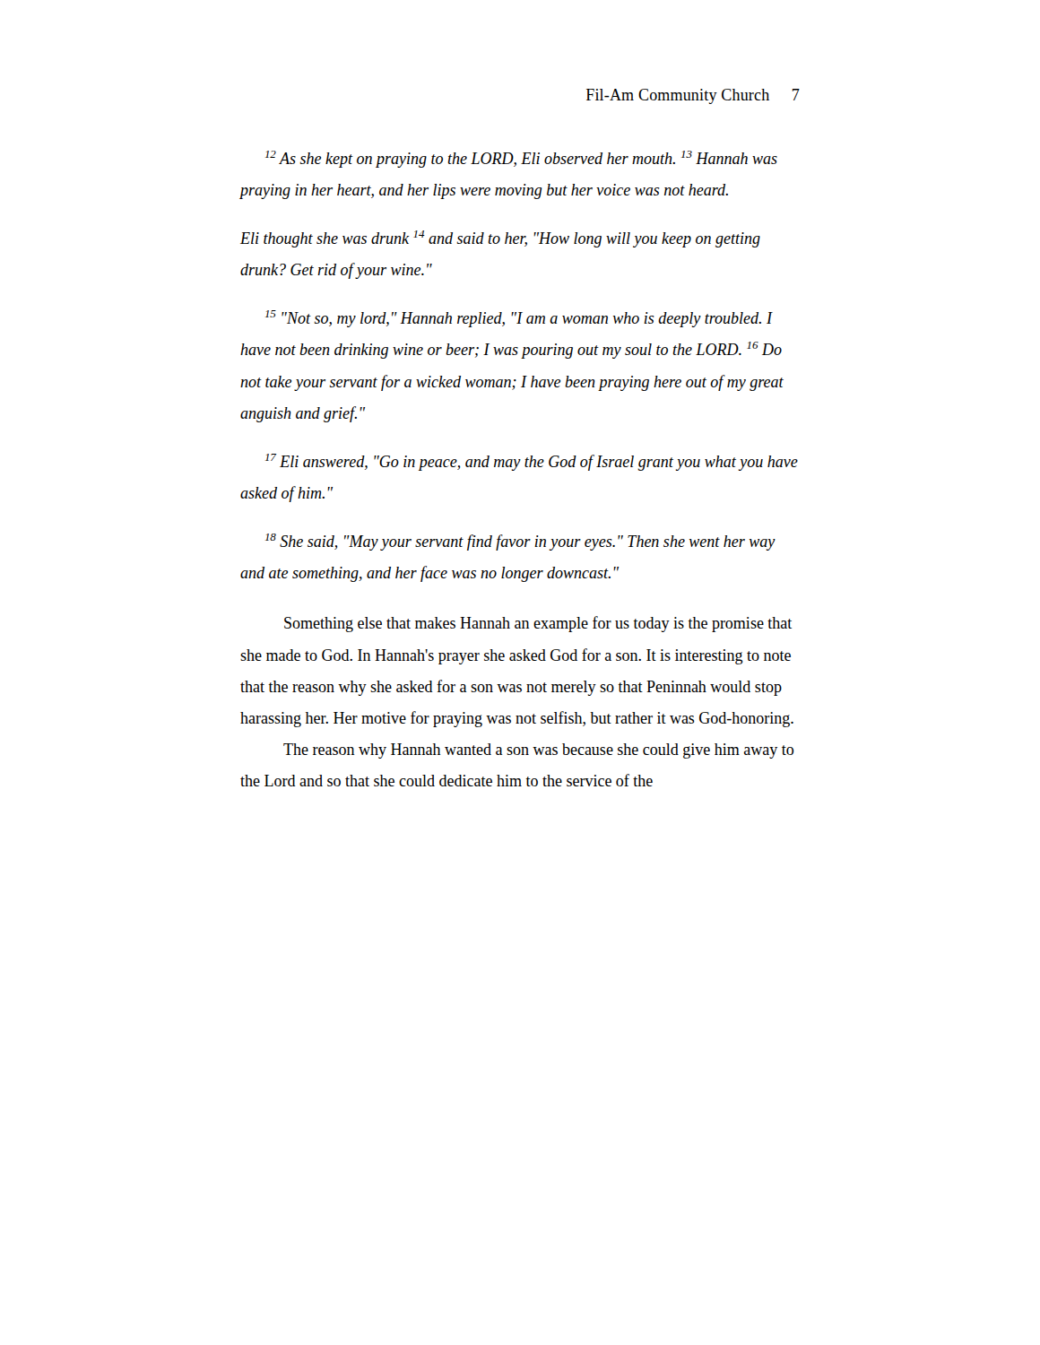Fil-Am Community Church 7
12 As she kept on praying to the LORD, Eli observed her mouth. 13 Hannah was praying in her heart, and her lips were moving but her voice was not heard.
Eli thought she was drunk 14 and said to her, "How long will you keep on getting drunk? Get rid of your wine."
15 "Not so, my lord," Hannah replied, "I am a woman who is deeply troubled. I have not been drinking wine or beer; I was pouring out my soul to the LORD. 16 Do not take your servant for a wicked woman; I have been praying here out of my great anguish and grief."
17 Eli answered, "Go in peace, and may the God of Israel grant you what you have asked of him."
18 She said, "May your servant find favor in your eyes." Then she went her way and ate something, and her face was no longer downcast."
Something else that makes Hannah an example for us today is the promise that she made to God. In Hannah's prayer she asked God for a son. It is interesting to note that the reason why she asked for a son was not merely so that Peninnah would stop harassing her. Her motive for praying was not selfish, but rather it was God-honoring.
The reason why Hannah wanted a son was because she could give him away to the Lord and so that she could dedicate him to the service of the